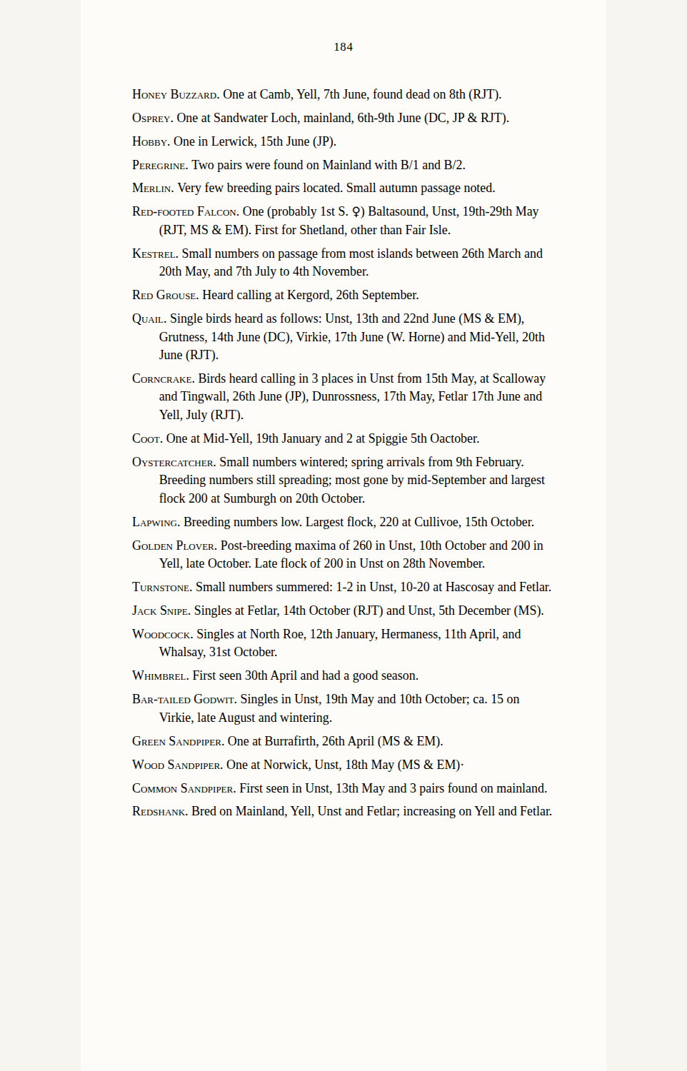184
Honey Buzzard
One at Camb, Yell, 7th June, found dead on 8th (RJT).
Osprey
One at Sandwater Loch, mainland, 6th-9th June (DC, JP & RJT).
Hobby
One in Lerwick, 15th June (JP).
Peregrine
Two pairs were found on Mainland with B/1 and B/2.
Merlin
Very few breeding pairs located. Small autumn passage noted.
Red-footed Falcon
One (probably 1st S. ♀) Baltasound, Unst, 19th-29th May (RJT, MS & EM). First for Shetland, other than Fair Isle.
Kestrel
Small numbers on passage from most islands between 26th March and 20th May, and 7th July to 4th November.
Red Grouse
Heard calling at Kergord, 26th September.
Quail
Single birds heard as follows: Unst, 13th and 22nd June (MS & EM), Grutness, 14th June (DC), Virkie, 17th June (W. Horne) and Mid-Yell, 20th June (RJT).
Corncrake
Birds heard calling in 3 places in Unst from 15th May, at Scalloway and Tingwall, 26th June (JP), Dunrossness, 17th May, Fetlar 17th June and Yell, July (RJT).
Coot
One at Mid-Yell, 19th January and 2 at Spiggie 5th Oactober.
Oystercatcher
Small numbers wintered; spring arrivals from 9th February. Breeding numbers still spreading; most gone by mid-September and largest flock 200 at Sumburgh on 20th October.
Lapwing
Breeding numbers low. Largest flock, 220 at Cullivoe, 15th October.
Golden Plover
Post-breeding maxima of 260 in Unst, 10th October and 200 in Yell, late October. Late flock of 200 in Unst on 28th November.
Turnstone
Small numbers summered: 1-2 in Unst, 10-20 at Hascosay and Fetlar.
Jack Snipe
Singles at Fetlar, 14th October (RJT) and Unst, 5th December (MS).
Woodcock
Singles at North Roe, 12th January, Hermaness, 11th April, and Whalsay, 31st October.
Whimbrel
First seen 30th April and had a good season.
Bar-tailed Godwit
Singles in Unst, 19th May and 10th October; ca. 15 on Virkie, late August and wintering.
Green Sandpiper
One at Burrafirth, 26th April (MS & EM).
Wood Sandpiper
One at Norwick, Unst, 18th May (MS & EM)·
Common Sandpiper
First seen in Unst, 13th May and 3 pairs found on mainland.
Redshank
Bred on Mainland, Yell, Unst and Fetlar; increasing on Yell and Fetlar.